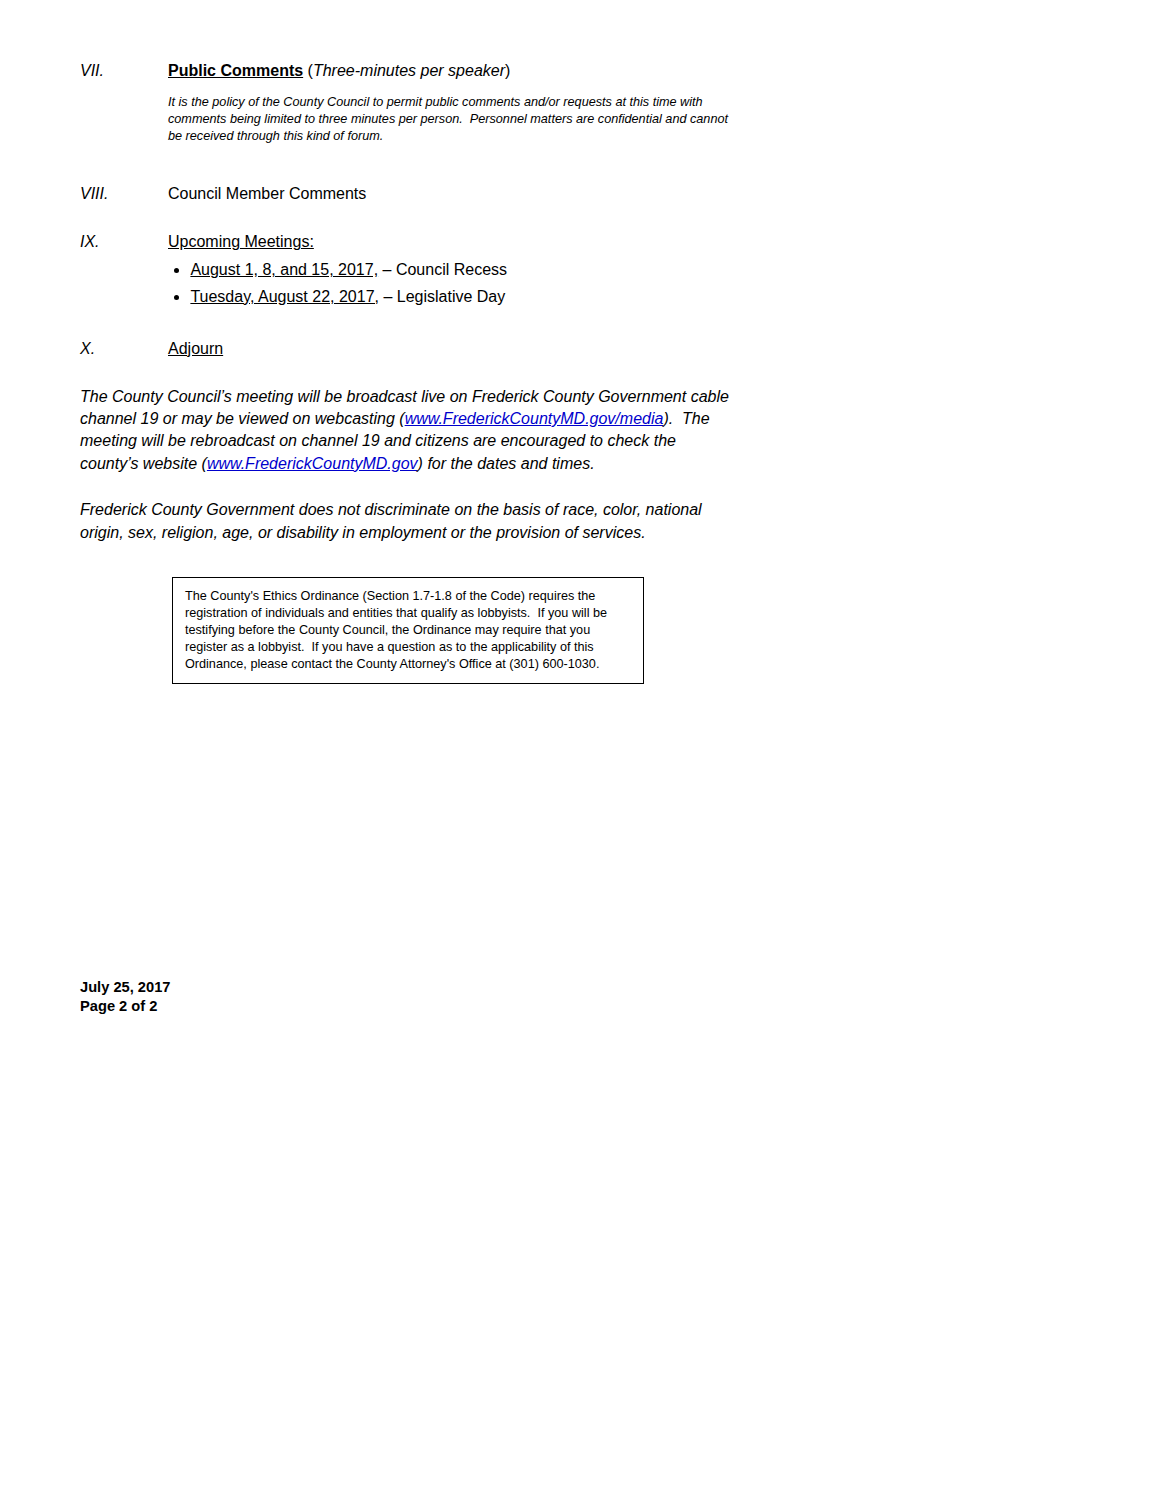VII.
Public Comments (Three-minutes per speaker)
It is the policy of the County Council to permit public comments and/or requests at this time with comments being limited to three minutes per person. Personnel matters are confidential and cannot be received through this kind of forum.
VIII.
Council Member Comments
IX.
Upcoming Meetings:
August 1, 8, and 15, 2017, – Council Recess
Tuesday, August 22, 2017, – Legislative Day
X.
Adjourn
The County Council’s meeting will be broadcast live on Frederick County Government cable channel 19 or may be viewed on webcasting (www.FrederickCountyMD.gov/media). The meeting will be rebroadcast on channel 19 and citizens are encouraged to check the county’s website (www.FrederickCountyMD.gov) for the dates and times.
Frederick County Government does not discriminate on the basis of race, color, national origin, sex, religion, age, or disability in employment or the provision of services.
The County's Ethics Ordinance (Section 1.7-1.8 of the Code) requires the registration of individuals and entities that qualify as lobbyists. If you will be testifying before the County Council, the Ordinance may require that you register as a lobbyist. If you have a question as to the applicability of this Ordinance, please contact the County Attorney's Office at (301) 600-1030.
July 25, 2017
Page 2 of 2